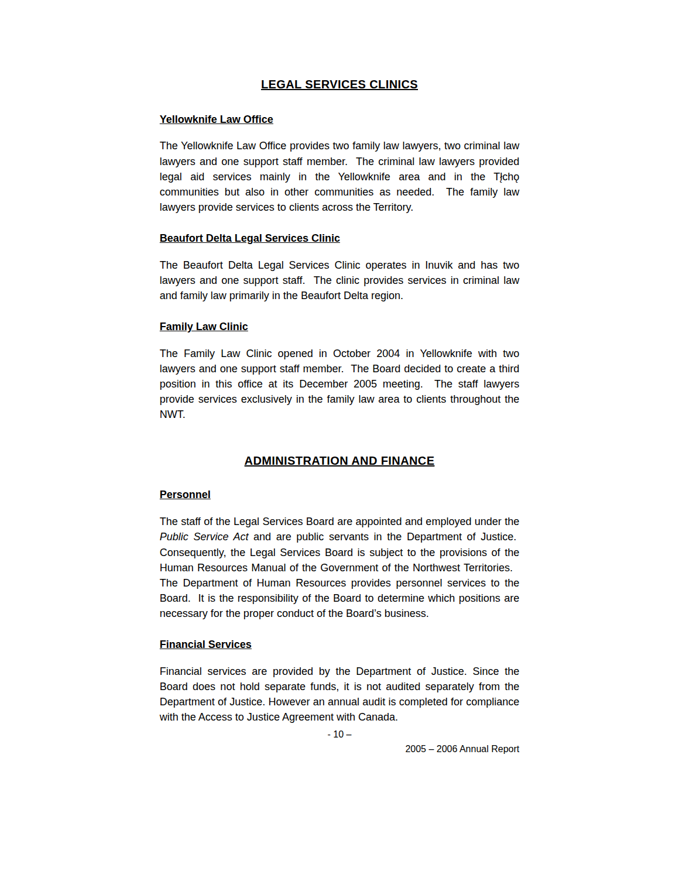LEGAL SERVICES CLINICS
Yellowknife Law Office
The Yellowknife Law Office provides two family law lawyers, two criminal law lawyers and one support staff member. The criminal law lawyers provided legal aid services mainly in the Yellowknife area and in the Tł̨chǫ communities but also in other communities as needed. The family law lawyers provide services to clients across the Territory.
Beaufort Delta Legal Services Clinic
The Beaufort Delta Legal Services Clinic operates in Inuvik and has two lawyers and one support staff. The clinic provides services in criminal law and family law primarily in the Beaufort Delta region.
Family Law Clinic
The Family Law Clinic opened in October 2004 in Yellowknife with two lawyers and one support staff member. The Board decided to create a third position in this office at its December 2005 meeting. The staff lawyers provide services exclusively in the family law area to clients throughout the NWT.
ADMINISTRATION AND FINANCE
Personnel
The staff of the Legal Services Board are appointed and employed under the Public Service Act and are public servants in the Department of Justice. Consequently, the Legal Services Board is subject to the provisions of the Human Resources Manual of the Government of the Northwest Territories. The Department of Human Resources provides personnel services to the Board. It is the responsibility of the Board to determine which positions are necessary for the proper conduct of the Board’s business.
Financial Services
Financial services are provided by the Department of Justice. Since the Board does not hold separate funds, it is not audited separately from the Department of Justice. However an annual audit is completed for compliance with the Access to Justice Agreement with Canada.
- 10 –
2005 – 2006 Annual Report